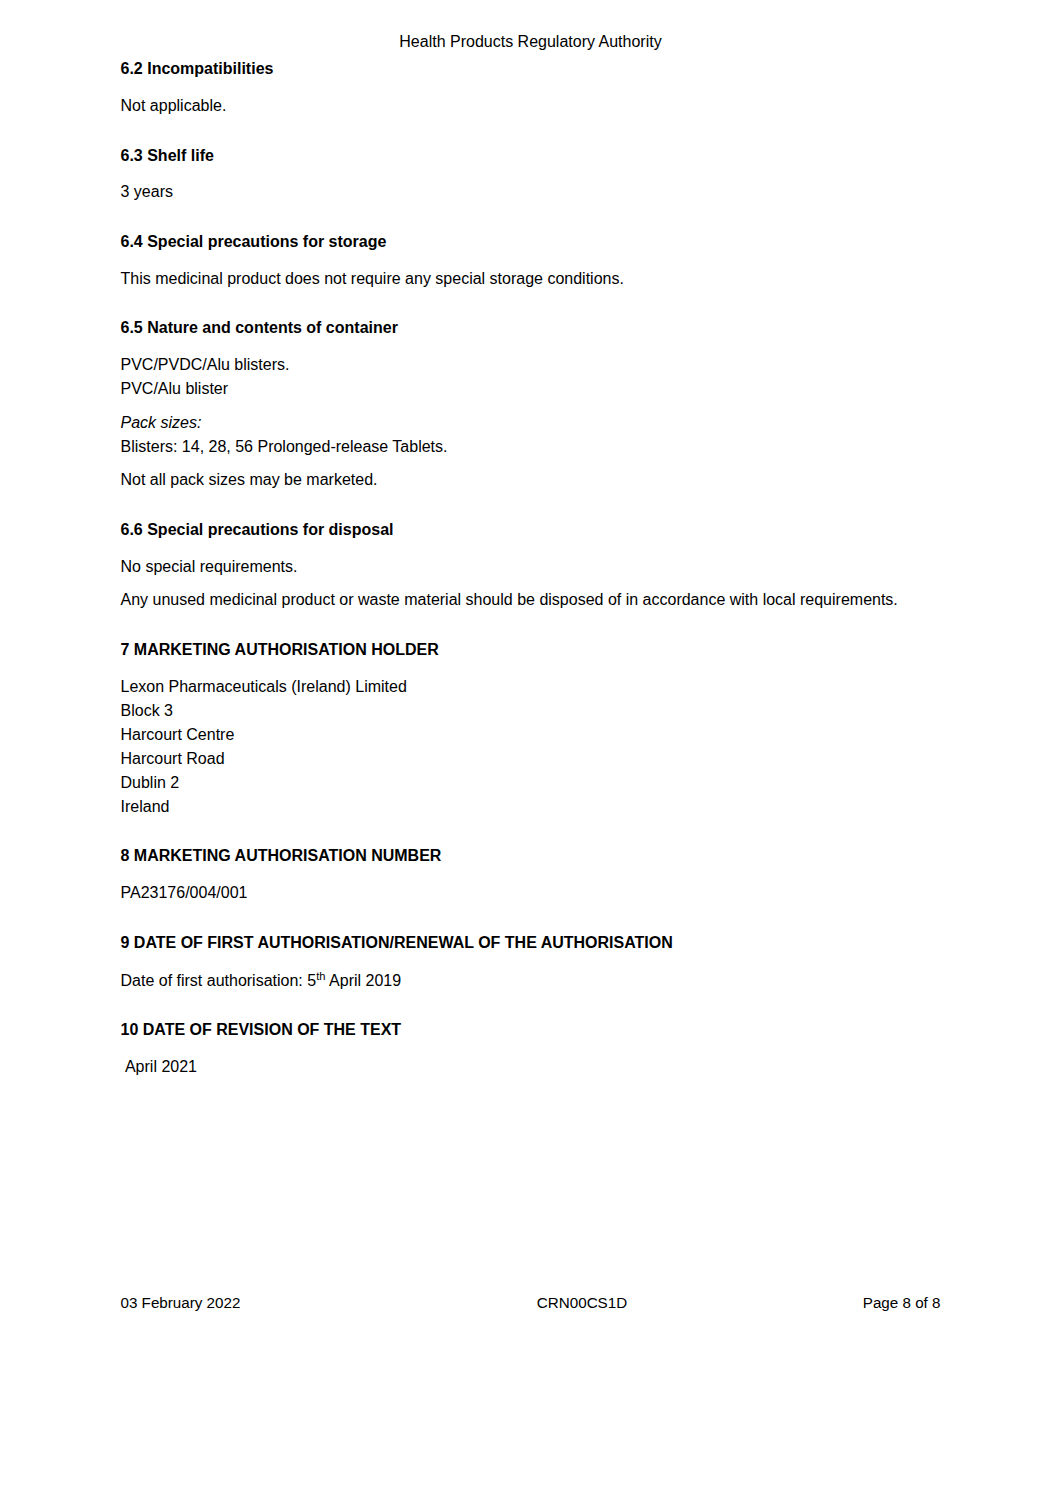Health Products Regulatory Authority
6.2 Incompatibilities
Not applicable.
6.3 Shelf life
3 years
6.4 Special precautions for storage
This medicinal product does not require any special storage conditions.
6.5 Nature and contents of container
PVC/PVDC/Alu blisters.
PVC/Alu blister
Pack sizes:
Blisters: 14, 28, 56 Prolonged-release Tablets.
Not all pack sizes may be marketed.
6.6 Special precautions for disposal
No special requirements.
Any unused medicinal product or waste material should be disposed of in accordance with local requirements.
7 MARKETING AUTHORISATION HOLDER
Lexon Pharmaceuticals (Ireland) Limited
Block 3
Harcourt Centre
Harcourt Road
Dublin 2
Ireland
8 MARKETING AUTHORISATION NUMBER
PA23176/004/001
9 DATE OF FIRST AUTHORISATION/RENEWAL OF THE AUTHORISATION
Date of first authorisation: 5th April 2019
10 DATE OF REVISION OF THE TEXT
April 2021
03 February 2022 CRN00CS1D Page 8 of 8